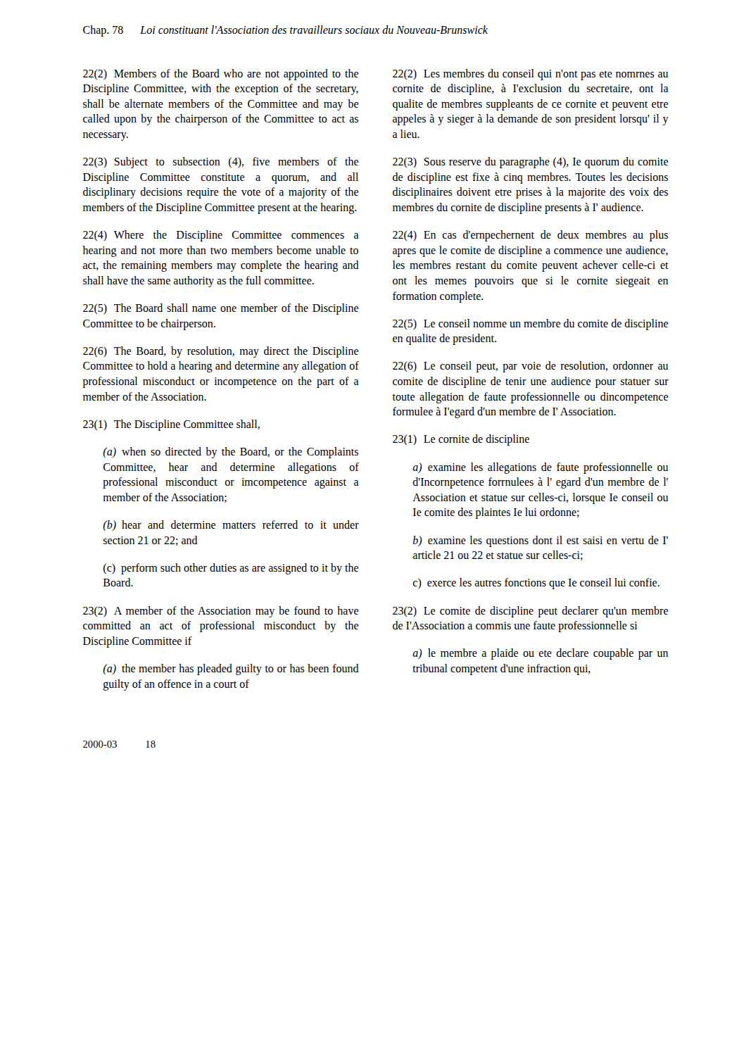Chap. 78 Loi constituant l'Association des travailleurs sociaux du Nouveau-Brunswick
22(2) Members of the Board who are not appointed to the Discipline Committee, with the exception of the secretary, shall be alternate members of the Committee and may be called upon by the chairperson of the Committee to act as necessary.
22(3) Subject to subsection (4), five members of the Discipline Committee constitute a quorum, and all disciplinary decisions require the vote of a majority of the members of the Discipline Committee present at the hearing.
22(4) Where the Discipline Committee commences a hearing and not more than two members become unable to act, the remaining members may complete the hearing and shall have the same authority as the full committee.
22(5) The Board shall name one member of the Discipline Committee to be chairperson.
22(6) The Board, by resolution, may direct the Discipline Committee to hold a hearing and determine any allegation of professional misconduct or incompetence on the part of a member of the Association.
23(1) The Discipline Committee shall,
(a) when so directed by the Board, or the Complaints Committee, hear and determine allegations of professional misconduct or imcompetence against a member of the Association;
(b) hear and determine matters referred to it under section 21 or 22; and
(c) perform such other duties as are assigned to it by the Board.
23(2) A member of the Association may be found to have committed an act of professional misconduct by the Discipline Committee if
(a) the member has pleaded guilty to or has been found guilty of an offence in a court of
22(2) Les membres du conseil qui n'ont pas ete nomrnes au cornite de discipline, à I'exclusion du secretaire, ont la qualite de membres suppleants de ce cornite et peuvent etre appeles à y sieger à la demande de son president lorsqu' il y a lieu.
22(3) Sous reserve du paragraphe (4), Ie quorum du comite de discipline est fixe à cinq membres. Toutes les decisions disciplinaires doivent etre prises à la majorite des voix des membres du cornite de discipline presents à I' audience.
22(4) En cas d'ernpechernent de deux membres au plus apres que le comite de discipline a commence une audience, les membres restant du comite peuvent achever celle-ci et ont les memes pouvoirs que si le cornite siegeait en formation complete.
22(5) Le conseil nomme un membre du comite de discipline en qualite de president.
22(6) Le conseil peut, par voie de resolution, ordonner au comite de discipline de tenir une audience pour statuer sur toute allegation de faute professionnelle ou dincompetence formulee à I'egard d'un membre de I' Association.
23(1) Le cornite de discipline
a) examine les allegations de faute professionnelle ou d'Incornpetence forrnulees à l' egard d'un membre de l' Association et statue sur celles-ci, lorsque Ie conseil ou Ie comite des plaintes Ie lui ordonne;
b) examine les questions dont il est saisi en vertu de I' article 21 ou 22 et statue sur celles-ci;
c) exerce les autres fonctions que Ie conseil lui confie.
23(2) Le comite de discipline peut declarer qu'un membre de I'Association a commis une faute professionnelle si
a) le membre a plaide ou ete declare coupable par un tribunal competent d'une infraction qui,
2000-03 18